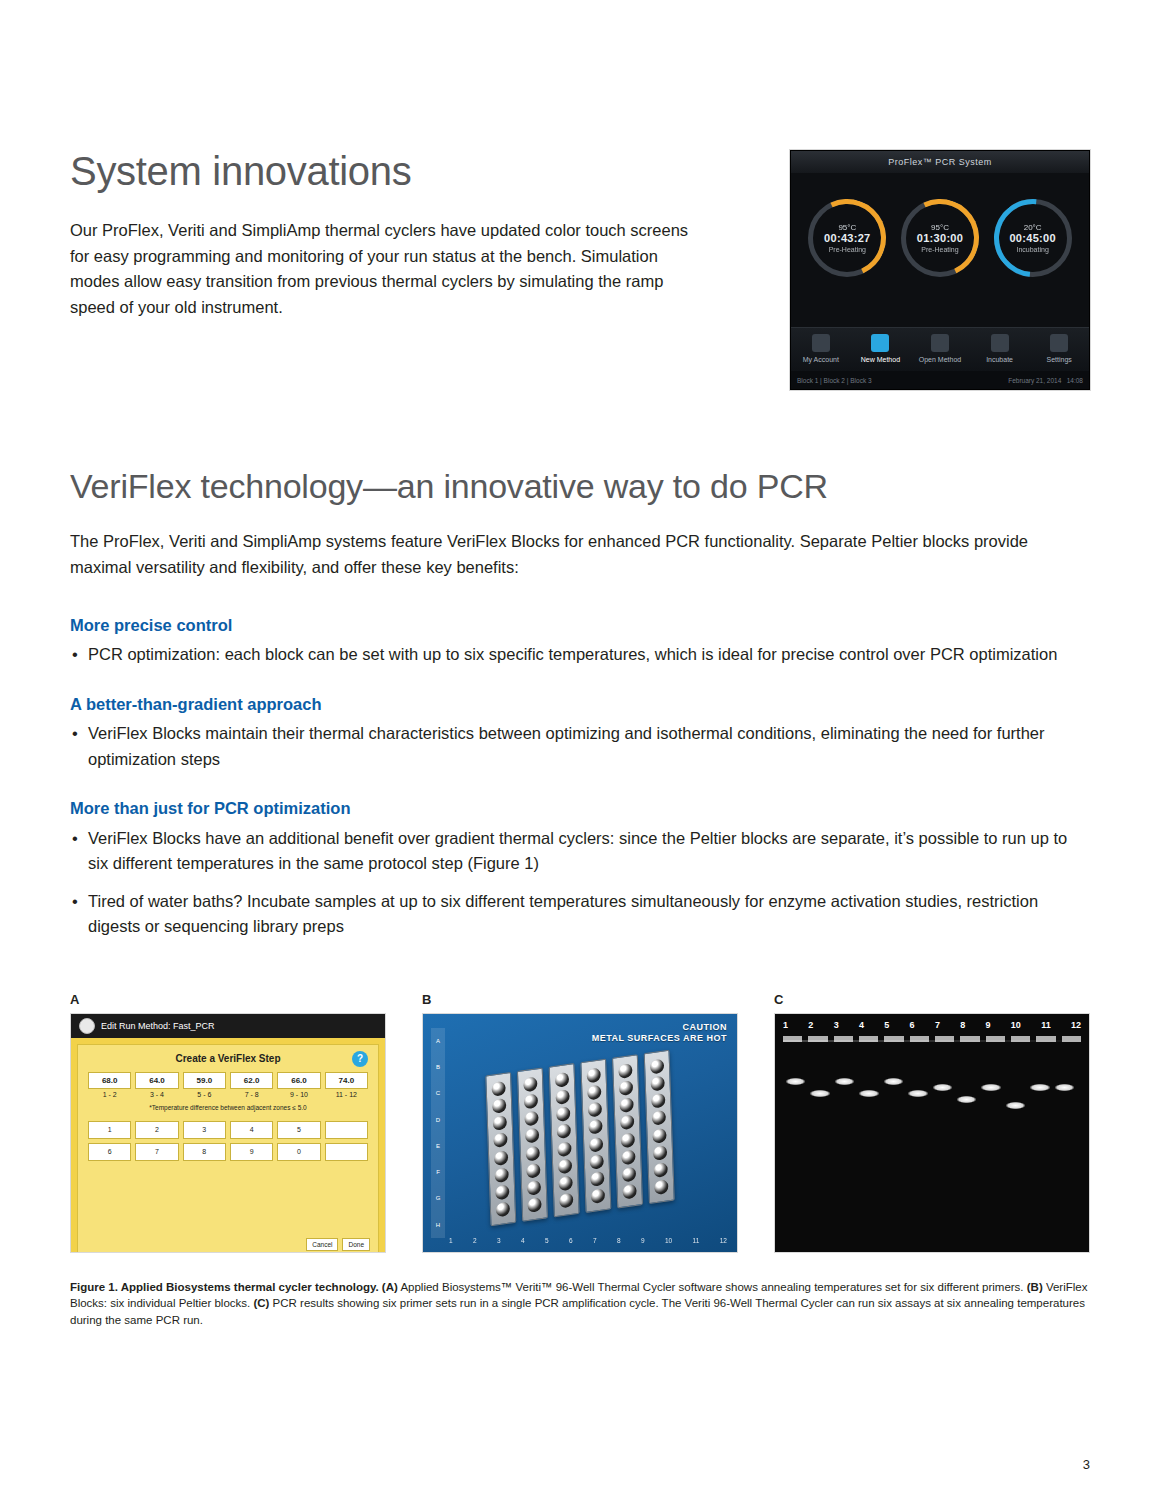System innovations
Our ProFlex, Veriti and SimpliAmp thermal cyclers have updated color touch screens for easy programming and monitoring of your run status at the bench. Simulation modes allow easy transition from previous thermal cyclers by simulating the ramp speed of your old instrument.
ProFlex™ PCR System
95°C 00:43:27 Pre-Heating
95°C 01:30:00 Pre-Heating
20°C 00:45:00 Incubating
My Account
New Method
Open Method
Incubate
Settings
Block 1 | Block 2 | Block 3 February 21, 2014 14:08
VeriFlex technology—an innovative way to do PCR
The ProFlex, Veriti and SimpliAmp systems feature VeriFlex Blocks for enhanced PCR functionality. Separate Peltier blocks provide maximal versatility and flexibility, and offer these key benefits:
More precise control
PCR optimization: each block can be set with up to six specific temperatures, which is ideal for precise control over PCR optimization
A better-than-gradient approach
VeriFlex Blocks maintain their thermal characteristics between optimizing and isothermal conditions, eliminating the need for further optimization steps
More than just for PCR optimization
VeriFlex Blocks have an additional benefit over gradient thermal cyclers: since the Peltier blocks are separate, it’s possible to run up to six different temperatures in the same protocol step (Figure 1)
Tired of water baths? Incubate samples at up to six different temperatures simultaneously for enzyme activation studies, restriction digests or sequencing library preps
A
Edit Run Method: Fast_PCR
Create a VeriFlex Step?
68.0
64.0
59.0
62.0
66.0
74.0
1 - 23 - 45 - 67 - 89 - 1011 - 12
*Temperature difference between adjacent zones ≤ 5.0
1
2
3
4
5
6
7
8
9
0
Cancel
Done
B
CAUTION
METAL SURFACES ARE HOT
ABCDEFGH
123456789101112
C
123456789101112
Figure 1. Applied Biosystems thermal cycler technology. (A) Applied Biosystems™ Veriti™ 96-Well Thermal Cycler software shows annealing temperatures set for six different primers. (B) VeriFlex Blocks: six individual Peltier blocks. (C) PCR results showing six primer sets run in a single PCR amplification cycle. The Veriti 96-Well Thermal Cycler can run six assays at six annealing temperatures during the same PCR run.
3